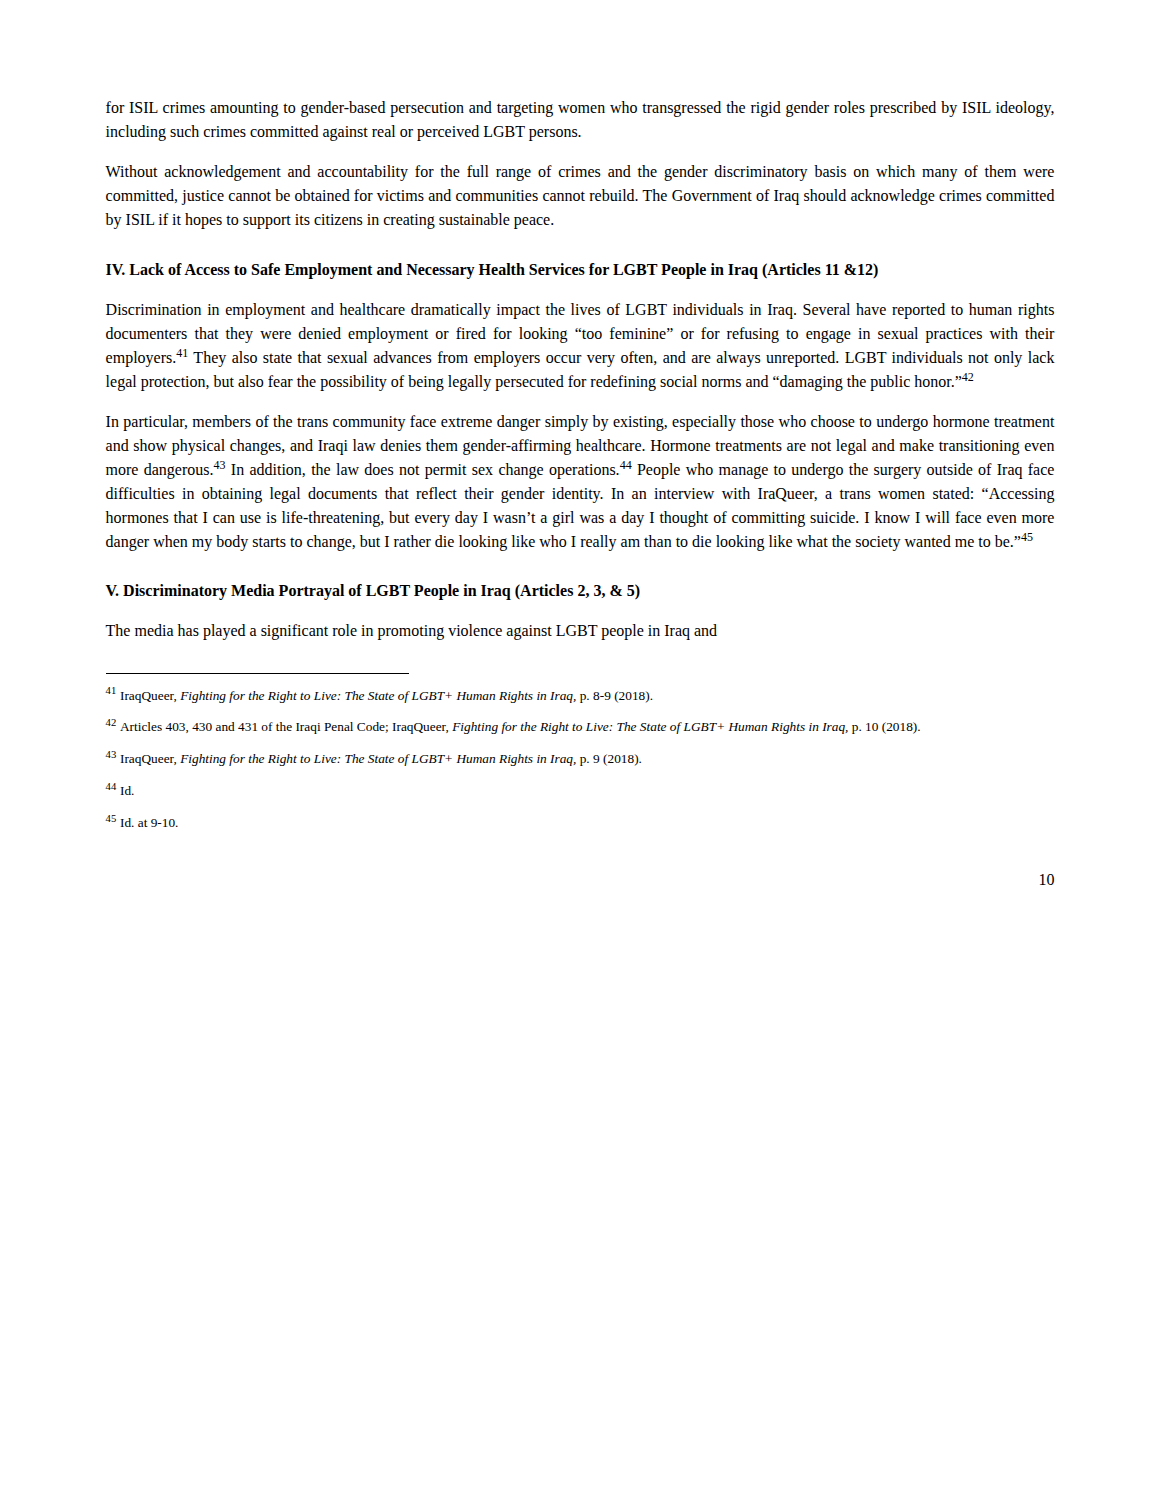for ISIL crimes amounting to gender-based persecution and targeting women who transgressed the rigid gender roles prescribed by ISIL ideology, including such crimes committed against real or perceived LGBT persons.
Without acknowledgement and accountability for the full range of crimes and the gender discriminatory basis on which many of them were committed, justice cannot be obtained for victims and communities cannot rebuild. The Government of Iraq should acknowledge crimes committed by ISIL if it hopes to support its citizens in creating sustainable peace.
IV. Lack of Access to Safe Employment and Necessary Health Services for LGBT People in Iraq (Articles 11 &12)
Discrimination in employment and healthcare dramatically impact the lives of LGBT individuals in Iraq. Several have reported to human rights documenters that they were denied employment or fired for looking “too feminine” or for refusing to engage in sexual practices with their employers.41 They also state that sexual advances from employers occur very often, and are always unreported. LGBT individuals not only lack legal protection, but also fear the possibility of being legally persecuted for redefining social norms and “damaging the public honor.”42
In particular, members of the trans community face extreme danger simply by existing, especially those who choose to undergo hormone treatment and show physical changes, and Iraqi law denies them gender-affirming healthcare. Hormone treatments are not legal and make transitioning even more dangerous.43 In addition, the law does not permit sex change operations.44 People who manage to undergo the surgery outside of Iraq face difficulties in obtaining legal documents that reflect their gender identity. In an interview with IraQueer, a trans women stated: “Accessing hormones that I can use is life-threatening, but every day I wasn’t a girl was a day I thought of committing suicide. I know I will face even more danger when my body starts to change, but I rather die looking like who I really am than to die looking like what the society wanted me to be.”45
V. Discriminatory Media Portrayal of LGBT People in Iraq (Articles 2, 3, & 5)
The media has played a significant role in promoting violence against LGBT people in Iraq and
41 IraqQueer, Fighting for the Right to Live: The State of LGBT+ Human Rights in Iraq, p. 8-9 (2018).
42 Articles 403, 430 and 431 of the Iraqi Penal Code; IraqQueer, Fighting for the Right to Live: The State of LGBT+ Human Rights in Iraq, p. 10 (2018).
43 IraqQueer, Fighting for the Right to Live: The State of LGBT+ Human Rights in Iraq, p. 9 (2018).
44 Id.
45 Id. at 9-10.
10